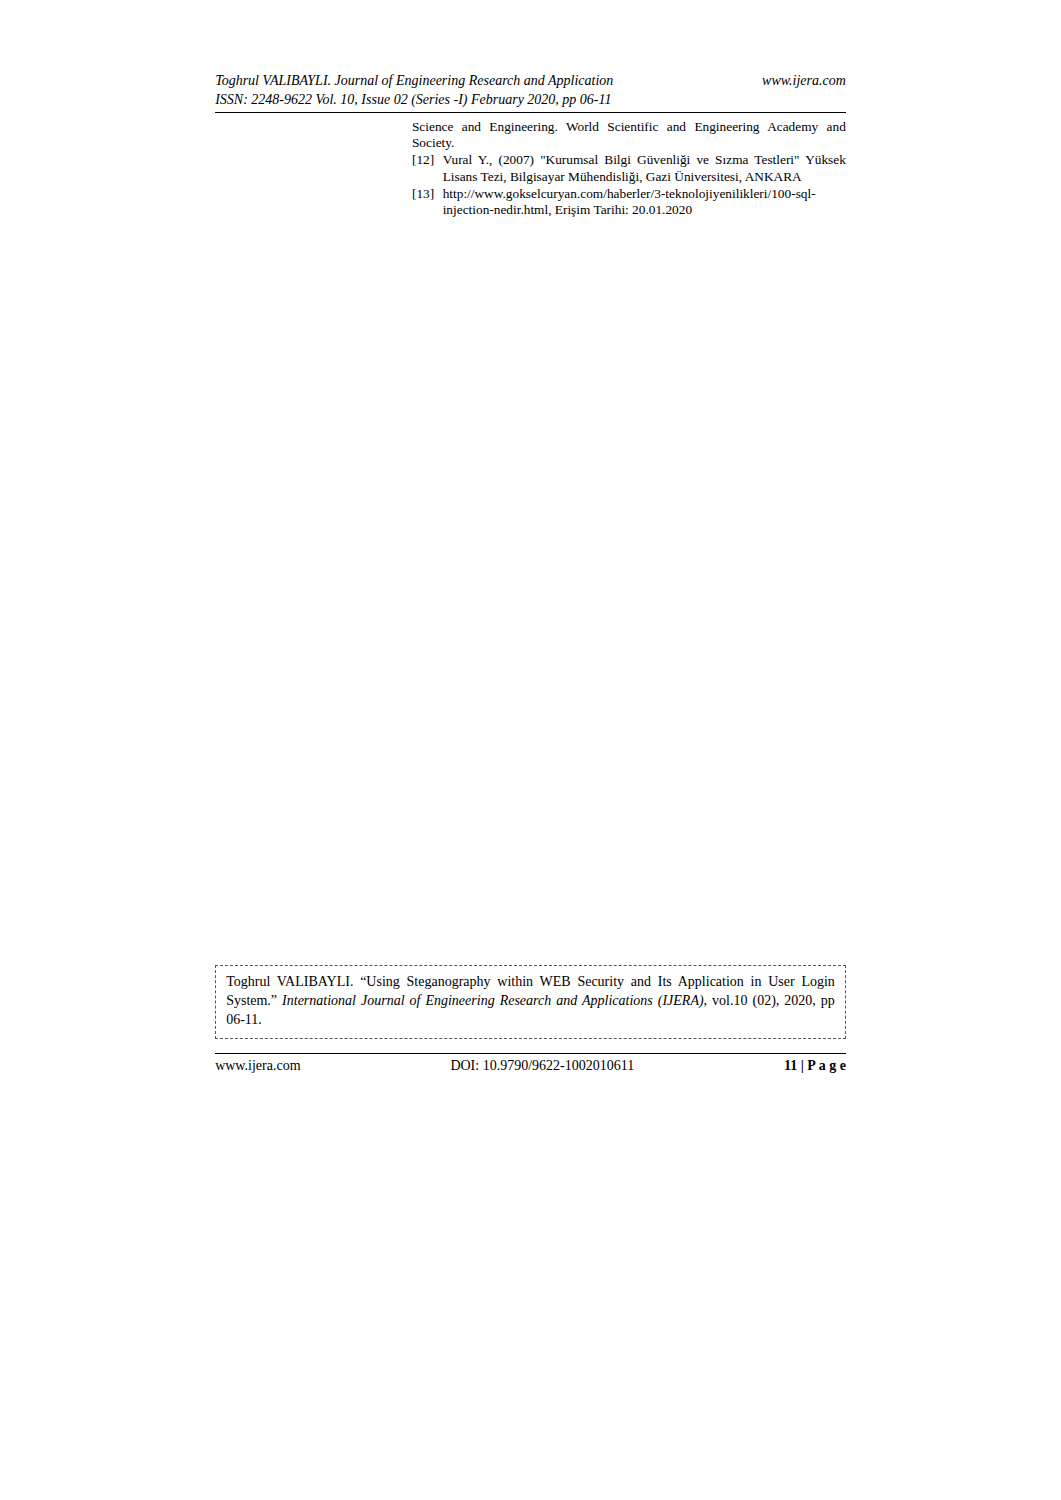Toghrul VALIBAYLI. Journal of Engineering Research and Application
www.ijera.com
ISSN: 2248-9622 Vol. 10, Issue 02 (Series -I) February 2020, pp 06-11
Science and Engineering. World Scientific and Engineering Academy and Society.
[12]
Vural Y., (2007) "Kurumsal Bilgi Güvenliği ve Sızma Testleri" Yüksek Lisans Tezi, Bilgisayar Mühendisliği, Gazi Üniversitesi, ANKARA
[13]
http://www.gokselcuryan.com/haberler/3-teknolojiyenilikleri/100-sql-injection-nedir.html, Erişim Tarihi: 20.01.2020
Toghrul VALIBAYLI. “Using Steganography within WEB Security and Its Application in User Login System.” International Journal of Engineering Research and Applications (IJERA), vol.10 (02), 2020, pp 06-11.
www.ijera.com
DOI: 10.9790/9622-1002010611
11 | P a g e